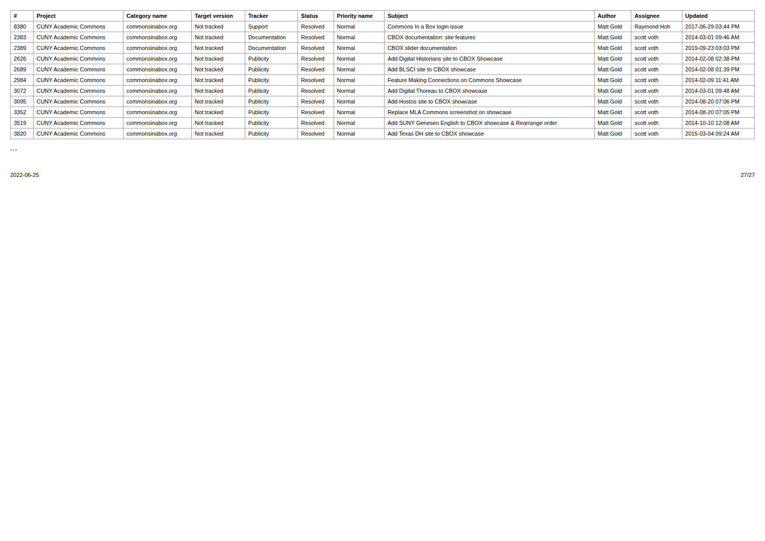| # | Project | Category name | Target version | Tracker | Status | Priority name | Subject | Author | Assignee | Updated |
| --- | --- | --- | --- | --- | --- | --- | --- | --- | --- | --- |
| 8380 | CUNY Academic Commons | commonsinabox.org | Not tracked | Support | Resolved | Normal | Commons In a Box login issue | Matt Gold | Raymond Hoh | 2017-06-29 03:44 PM |
| 2383 | CUNY Academic Commons | commonsinabox.org | Not tracked | Documentation | Resolved | Normal | CBOX documentation: site features | Matt Gold | scott voth | 2014-03-01 09:46 AM |
| 2389 | CUNY Academic Commons | commonsinabox.org | Not tracked | Documentation | Resolved | Normal | CBOX slider documentation | Matt Gold | scott voth | 2019-09-23 03:03 PM |
| 2626 | CUNY Academic Commons | commonsinabox.org | Not tracked | Publicity | Resolved | Normal | Add Digital Historians site to CBOX Showcase | Matt Gold | scott voth | 2014-02-08 02:38 PM |
| 2689 | CUNY Academic Commons | commonsinabox.org | Not tracked | Publicity | Resolved | Normal | Add BLSCI site to CBOX showcase | Matt Gold | scott voth | 2014-02-08 01:39 PM |
| 2984 | CUNY Academic Commons | commonsinabox.org | Not tracked | Publicity | Resolved | Normal | Feature Making Connections on Commons Showcase | Matt Gold | scott voth | 2014-02-09 11:41 AM |
| 3072 | CUNY Academic Commons | commonsinabox.org | Not tracked | Publicity | Resolved | Normal | Add Digital Thoreau to CBOX showcase | Matt Gold | scott voth | 2014-03-01 09:48 AM |
| 3095 | CUNY Academic Commons | commonsinabox.org | Not tracked | Publicity | Resolved | Normal | Add Hostos site to CBOX showcase | Matt Gold | scott voth | 2014-08-20 07:06 PM |
| 3352 | CUNY Academic Commons | commonsinabox.org | Not tracked | Publicity | Resolved | Normal | Replace MLA Commons screenshot on showcase | Matt Gold | scott voth | 2014-08-20 07:05 PM |
| 3519 | CUNY Academic Commons | commonsinabox.org | Not tracked | Publicity | Resolved | Normal | Add SUNY Geneseo English to CBOX showcase & Rearrange order | Matt Gold | scott voth | 2014-10-10 12:08 AM |
| 3820 | CUNY Academic Commons | commonsinabox.org | Not tracked | Publicity | Resolved | Normal | Add Texas DH site to CBOX showcase | Matt Gold | scott voth | 2015-03-04 09:24 AM |
...
2022-06-25 27/27